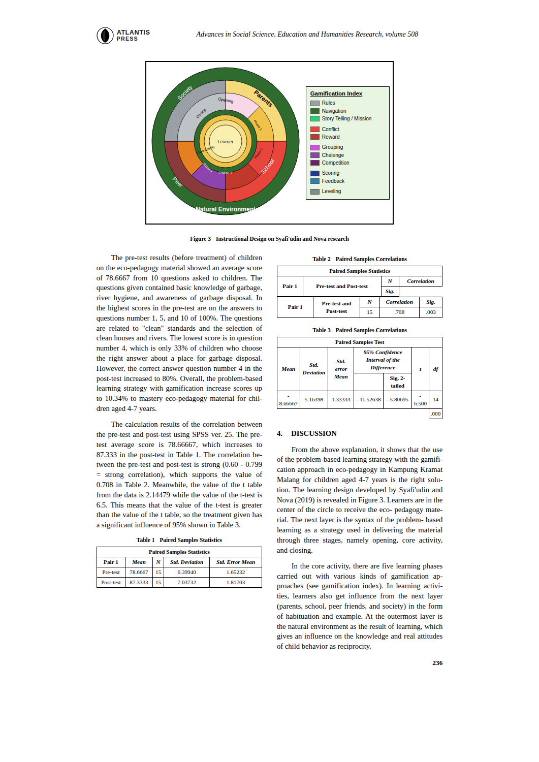ATLANTIS PRESS
Advances in Social Science, Education and Humanities Research, volume 508
Learner Society Parents School Peer Natural Environment Opening Phase 1 Phase 2 Phase 3 Phase 4 Core Activity Closing
Gamification Index
Rules
Navigation
Story Telling / Mission
Conflict
Reward
Grouping
Chalenge
Competition
Scoring
Feedback
Leveling
Figure 3 Instructional Design on Syafi'udin and Nova research
The pre-test results (before treatment) of children on the eco-pedagogy material showed an average score of 78.6667 from 10 questions asked to children. The questions given contained basic knowledge of garbage, river hygiene, and awareness of garbage disposal. In the highest scores in the pre-test are on the answers to questions number 1, 5, and 10 of 100%. The questions are related to "clean" standards and the selection of clean houses and rivers. The lowest score is in question number 4, which is only 33% of children who choose the right answer about a place for garbage disposal. However, the correct answer question number 4 in the post-test increased to 80%. Overall, the problem-based learning strategy with gamification increase scores up to 10.34% to mastery eco-pedagogy material for children aged 4-7 years.
The calculation results of the correlation between the pre-test and post-test using SPSS ver. 25. The pre-test average score is 78.66667, which increases to 87.333 in the post-test in Table 1. The correlation between the pre-test and post-test is strong (0.60 - 0.799 = strong correlation), which supports the value of 0.708 in Table 2. Meanwhile, the value of the t table from the data is 2.14479 while the value of the t-test is 6.5. This means that the value of the t-test is greater than the value of the t table, so the treatment given has a significant influence of 95% shown in Table 3.
Table 1 Paired Samples Statistics
| Paired Samples Statistics |
| --- |
| Pair 1 | Mean | N | Std. Deviation | Std. Error Mean |
| Pre-test | 78.6667 | 15 | 6.39940 | 1.65232 |
| Post-test | 87.3333 | 15 | 7.03732 | 1.81703 |
Table 2 Paired Samples Correlations
| Paired Samples Statistics |
| --- |
| Pair 1 | Pre-test and Post-test | N | Correlation |
| Sig. | |
| Pair 1 | Pre-test and Post-test | N | Correlation | Sig. |
| --- | --- | --- | --- | --- |
| 15 | .708 | .003 |
Table 3 Paired Samples Correlations
| Paired Samples Test |
| --- |
| Mean | Std. Deviation | Std. error Mean | 95% Confidence Interval of the Difference | t | df |
| | Sig. 2-tailed |
| - 8.66667 | 5.16398 | 1.33333 | - 11.52638 | - 5.80695 | - 6.500 | 14 |
| | .000 |
4. DISCUSSION
From the above explanation, it shows that the use of the problem-based learning strategy with the gamification approach in eco-pedagogy in Kampung Kramat Malang for children aged 4-7 years is the right solution. The learning design developed by Syafi'udin and Nova (2019) is revealed in Figure 3. Learners are in the center of the circle to receive the eco- pedagogy material. The next layer is the syntax of the problem- based learning as a strategy used in delivering the material through three stages, namely opening, core activity, and closing.
In the core activity, there are five learning phases carried out with various kinds of gamification approaches (see gamification index). In learning activities, learners also get influence from the next layer (parents, school, peer friends, and society) in the form of habituation and example. At the outermost layer is the natural environment as the result of learning, which gives an influence on the knowledge and real attitudes of child behavior as reciprocity.
236